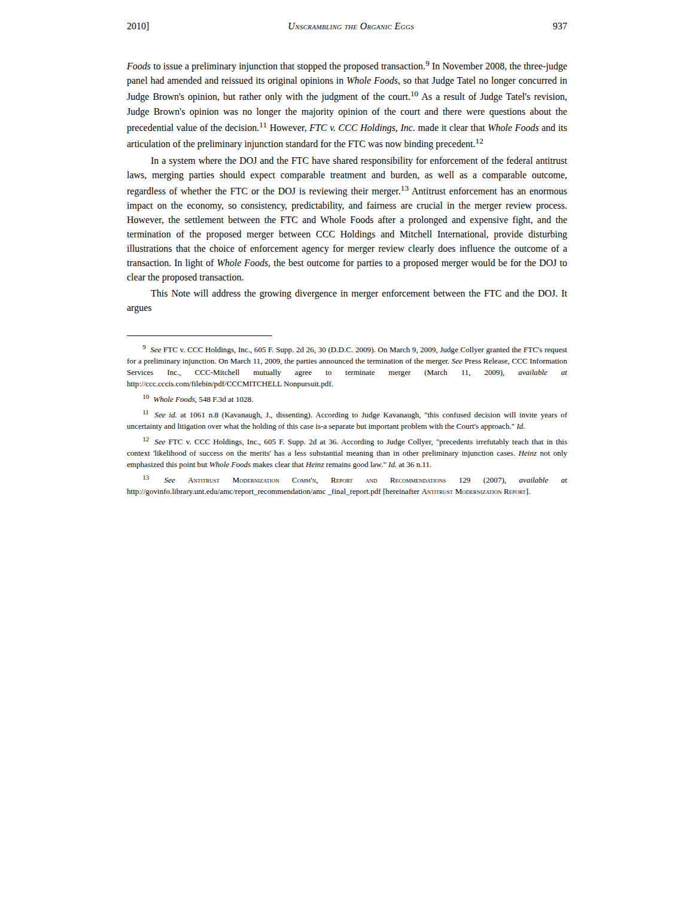2010] Unscrambling the Organic Eggs 937
Foods to issue a preliminary injunction that stopped the proposed transaction.9 In November 2008, the three-judge panel had amended and reissued its original opinions in Whole Foods, so that Judge Tatel no longer concurred in Judge Brown's opinion, but rather only with the judgment of the court.10 As a result of Judge Tatel's revision, Judge Brown's opinion was no longer the majority opinion of the court and there were questions about the precedential value of the decision.11 However, FTC v. CCC Holdings, Inc. made it clear that Whole Foods and its articulation of the preliminary injunction standard for the FTC was now binding precedent.12
In a system where the DOJ and the FTC have shared responsibility for enforcement of the federal antitrust laws, merging parties should expect comparable treatment and burden, as well as a comparable outcome, regardless of whether the FTC or the DOJ is reviewing their merger.13 Antitrust enforcement has an enormous impact on the economy, so consistency, predictability, and fairness are crucial in the merger review process. However, the settlement between the FTC and Whole Foods after a prolonged and expensive fight, and the termination of the proposed merger between CCC Holdings and Mitchell International, provide disturbing illustrations that the choice of enforcement agency for merger review clearly does influence the outcome of a transaction. In light of Whole Foods, the best outcome for parties to a proposed merger would be for the DOJ to clear the proposed transaction.
This Note will address the growing divergence in merger enforcement between the FTC and the DOJ. It argues
9 See FTC v. CCC Holdings, Inc., 605 F. Supp. 2d 26, 30 (D.D.C. 2009). On March 9, 2009, Judge Collyer granted the FTC's request for a preliminary injunction. On March 11, 2009, the parties announced the termination of the merger. See Press Release, CCC Information Services Inc., CCC-Mitchell mutually agree to terminate merger (March 11, 2009), available at http://ccc.cccis.com/filebin/pdf/CCCMITCHELL Nonpursuit.pdf.
10 Whole Foods, 548 F.3d at 1028.
11 See id. at 1061 n.8 (Kavanaugh, J., dissenting). According to Judge Kavanaugh, "this confused decision will invite years of uncertainty and litigation over what the holding of this case is-a separate but important problem with the Court's approach." Id.
12 See FTC v. CCC Holdings, Inc., 605 F. Supp. 2d at 36. According to Judge Collyer, "precedents irrefutably teach that in this context 'likelihood of success on the merits' has a less substantial meaning than in other preliminary injunction cases. Heinz not only emphasized this point but Whole Foods makes clear that Heinz remains good law." Id. at 36 n.11.
13 See Antitrust Modernization Comm'n, Report and Recommendations 129 (2007), available at http://govinfo.library.unt.edu/amc/report_recommendation/amc _final_report.pdf [hereinafter Antitrust Modernization Report].